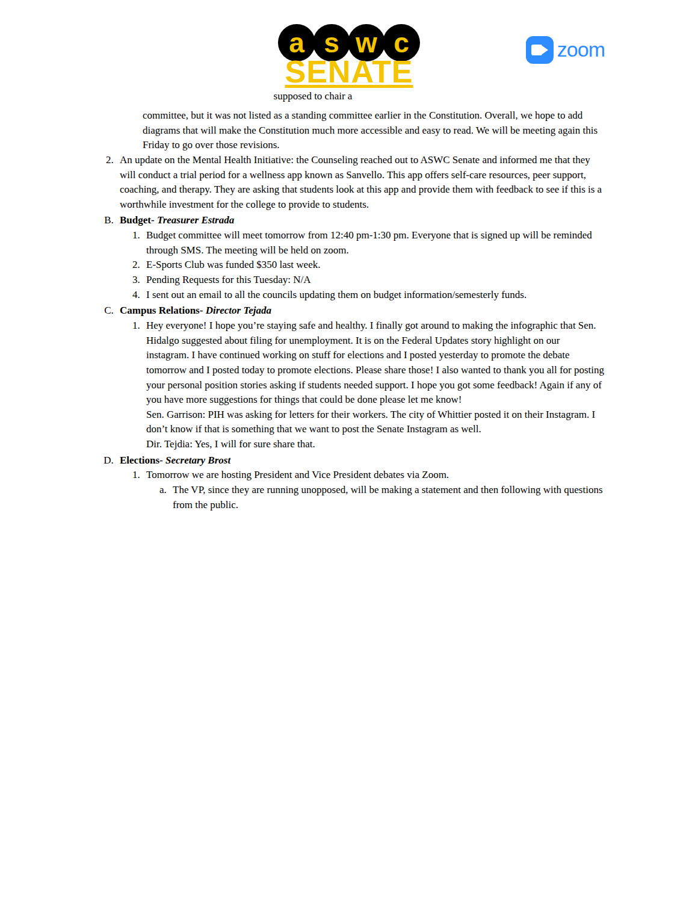aswc
SENATE
zoom
supposed to chair a
committee, but it was not listed as a standing committee earlier in the Constitution. Overall, we hope to add diagrams that will make the Constitution much more accessible and easy to read. We will be meeting again this Friday to go over those revisions.
An update on the Mental Health Initiative: the Counseling reached out to ASWC Senate and informed me that they will conduct a trial period for a wellness app known as Sanvello. This app offers self-care resources, peer support, coaching, and therapy. They are asking that students look at this app and provide them with feedback to see if this is a worthwhile investment for the college to provide to students.
Budget- Treasurer Estrada
Budget committee will meet tomorrow from 12:40 pm-1:30 pm. Everyone that is signed up will be reminded through SMS. The meeting will be held on zoom.
E-Sports Club was funded $350 last week.
Pending Requests for this Tuesday: N/A
I sent out an email to all the councils updating them on budget information/semesterly funds.
Campus Relations- Director Tejada
Hey everyone! I hope you’re staying safe and healthy. I finally got around to making the infographic that Sen. Hidalgo suggested about filing for unemployment. It is on the Federal Updates story highlight on our instagram. I have continued working on stuff for elections and I posted yesterday to promote the debate tomorrow and I posted today to promote elections. Please share those! I also wanted to thank you all for posting your personal position stories asking if students needed support. I hope you got some feedback! Again if any of you have more suggestions for things that could be done please let me know!
Sen. Garrison: PIH was asking for letters for their workers. The city of Whittier posted it on their Instagram. I don’t know if that is something that we want to post the Senate Instagram as well.
Dir. Tejdia: Yes, I will for sure share that.
Elections- Secretary Brost
Tomorrow we are hosting President and Vice President debates via Zoom.
The VP, since they are running unopposed, will be making a statement and then following with questions from the public.